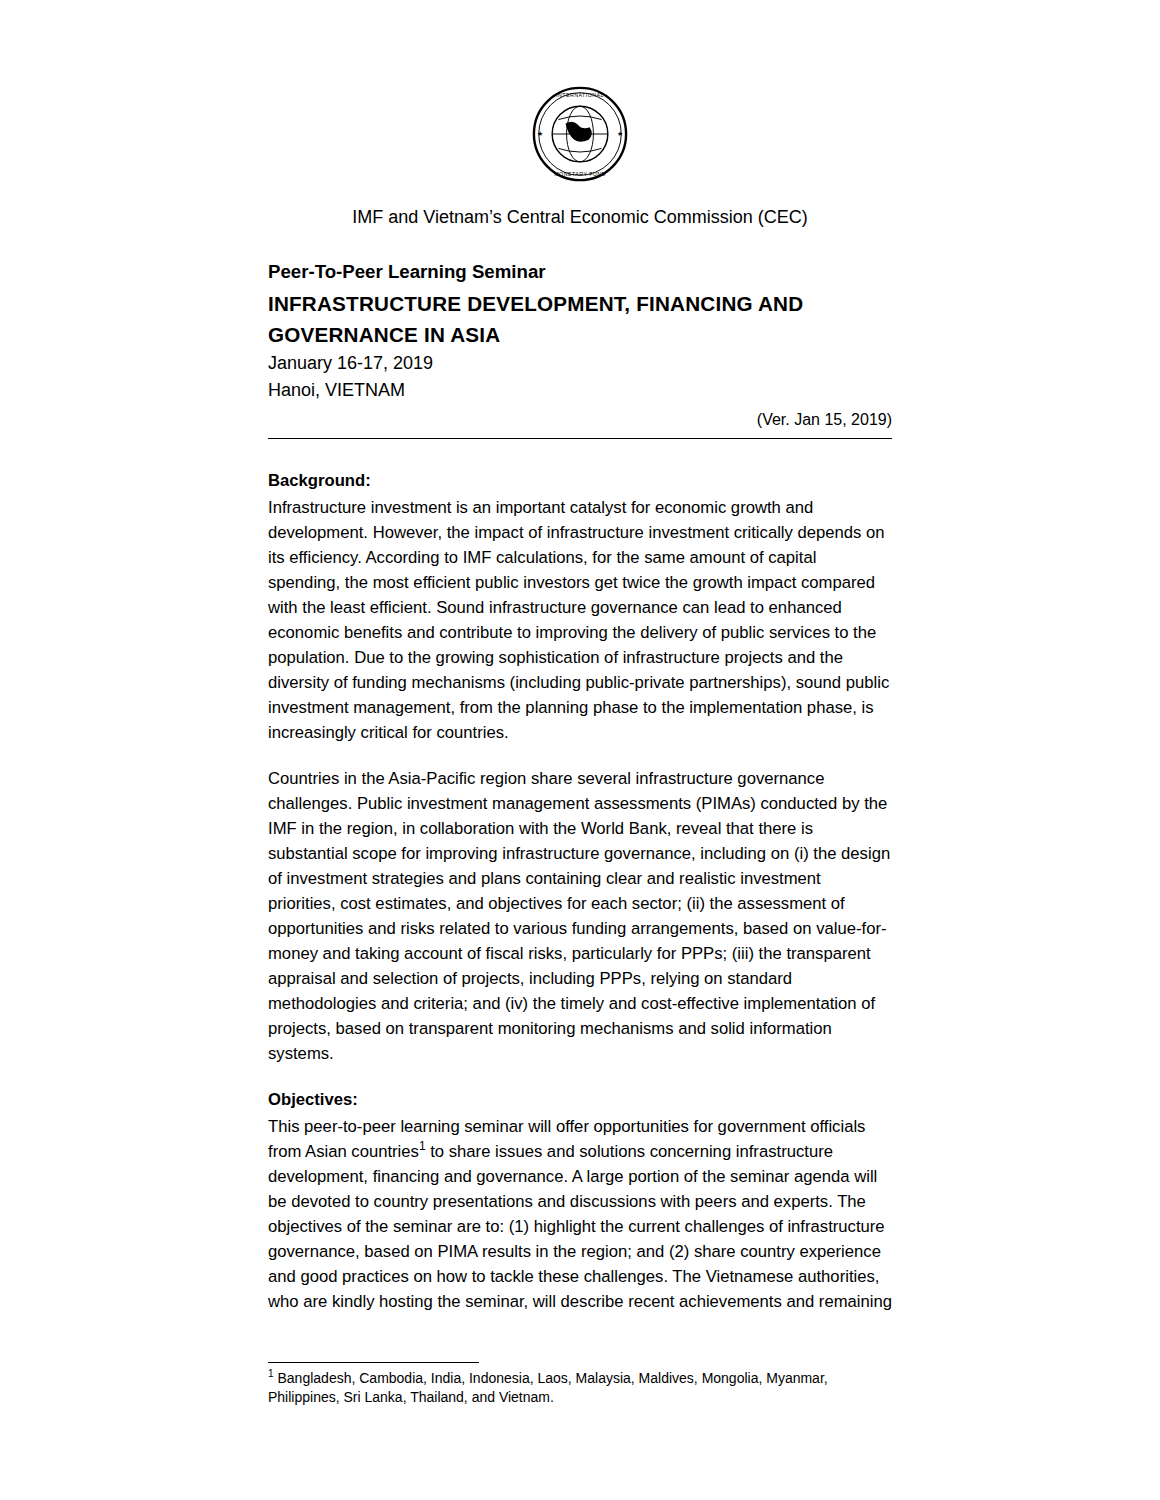IMF and Vietnam’s Central Economic Commission (CEC)
Peer-To-Peer Learning Seminar
INFRASTRUCTURE DEVELOPMENT, FINANCING AND GOVERNANCE IN ASIA
January 16-17, 2019
Hanoi, VIETNAM
(Ver. Jan 15, 2019)
Background:
Infrastructure investment is an important catalyst for economic growth and development. However, the impact of infrastructure investment critically depends on its efficiency. According to IMF calculations, for the same amount of capital spending, the most efficient public investors get twice the growth impact compared with the least efficient. Sound infrastructure governance can lead to enhanced economic benefits and contribute to improving the delivery of public services to the population. Due to the growing sophistication of infrastructure projects and the diversity of funding mechanisms (including public-private partnerships), sound public investment management, from the planning phase to the implementation phase, is increasingly critical for countries.
Countries in the Asia-Pacific region share several infrastructure governance challenges. Public investment management assessments (PIMAs) conducted by the IMF in the region, in collaboration with the World Bank, reveal that there is substantial scope for improving infrastructure governance, including on (i) the design of investment strategies and plans containing clear and realistic investment priorities, cost estimates, and objectives for each sector; (ii) the assessment of opportunities and risks related to various funding arrangements, based on value-for-money and taking account of fiscal risks, particularly for PPPs; (iii) the transparent appraisal and selection of projects, including PPPs, relying on standard methodologies and criteria; and (iv) the timely and cost-effective implementation of projects, based on transparent monitoring mechanisms and solid information systems.
Objectives:
This peer-to-peer learning seminar will offer opportunities for government officials from Asian countries1 to share issues and solutions concerning infrastructure development, financing and governance. A large portion of the seminar agenda will be devoted to country presentations and discussions with peers and experts. The objectives of the seminar are to: (1) highlight the current challenges of infrastructure governance, based on PIMA results in the region; and (2) share country experience and good practices on how to tackle these challenges. The Vietnamese authorities, who are kindly hosting the seminar, will describe recent achievements and remaining
1 Bangladesh, Cambodia, India, Indonesia, Laos, Malaysia, Maldives, Mongolia, Myanmar, Philippines, Sri Lanka, Thailand, and Vietnam.